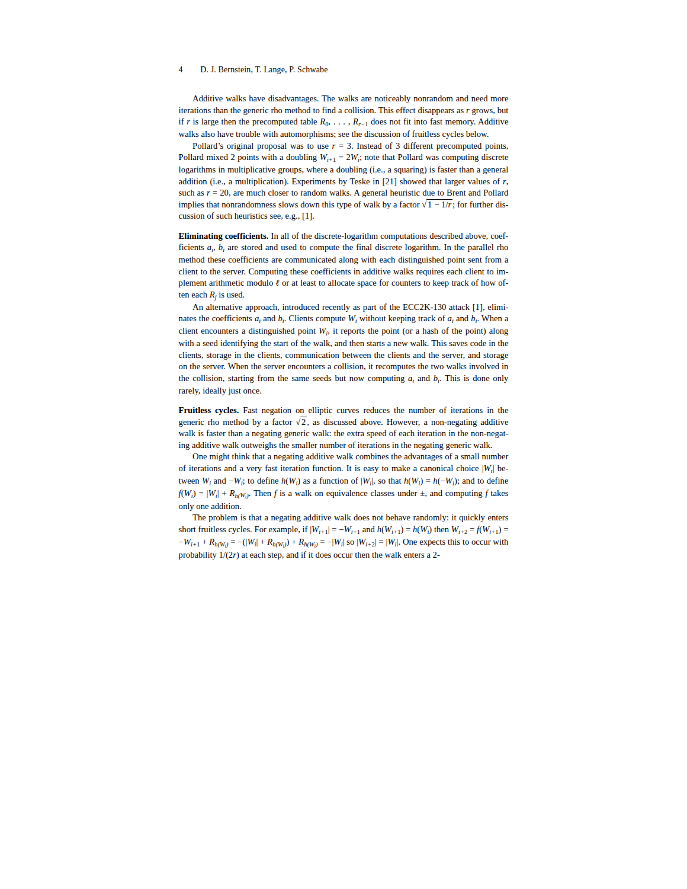4 D. J. Bernstein, T. Lange, P. Schwabe
Additive walks have disadvantages. The walks are noticeably nonrandom and need more iterations than the generic rho method to find a collision. This effect disappears as r grows, but if r is large then the precomputed table R0, . . . , Rr−1 does not fit into fast memory. Additive walks also have trouble with automorphisms; see the discussion of fruitless cycles below.
Pollard’s original proposal was to use r = 3. Instead of 3 different precomputed points, Pollard mixed 2 points with a doubling Wi+1 = 2Wi; note that Pollard was computing discrete logarithms in multiplicative groups, where a doubling (i.e., a squaring) is faster than a general addition (i.e., a multiplication). Experiments by Teske in [21] showed that larger values of r, such as r = 20, are much closer to random walks. A general heuristic due to Brent and Pollard implies that nonrandomness slows down this type of walk by a factor √1 − 1/r; for further discussion of such heuristics see, e.g., [1].
Eliminating coefficients. In all of the discrete-logarithm computations described above, coefficients ai, bi are stored and used to compute the final discrete logarithm. In the parallel rho method these coefficients are communicated along with each distinguished point sent from a client to the server. Computing these coefficients in additive walks requires each client to implement arithmetic modulo ℓ or at least to allocate space for counters to keep track of how often each Rj is used.
An alternative approach, introduced recently as part of the ECC2K-130 attack [1], eliminates the coefficients ai and bi. Clients compute Wi without keeping track of ai and bi. When a client encounters a distinguished point Wi, it reports the point (or a hash of the point) along with a seed identifying the start of the walk, and then starts a new walk. This saves code in the clients, storage in the clients, communication between the clients and the server, and storage on the server. When the server encounters a collision, it recomputes the two walks involved in the collision, starting from the same seeds but now computing ai and bi. This is done only rarely, ideally just once.
Fruitless cycles. Fast negation on elliptic curves reduces the number of iterations in the generic rho method by a factor √2, as discussed above. However, a non-negating additive walk is faster than a negating generic walk: the extra speed of each iteration in the non-negating additive walk outweighs the smaller number of iterations in the negating generic walk.
One might think that a negating additive walk combines the advantages of a small number of iterations and a very fast iteration function. It is easy to make a canonical choice |Wi| between Wi and −Wi; to define h(Wi) as a function of |Wi|, so that h(Wi) = h(−Wi); and to define f(Wi) = |Wi| + Rh(Wi). Then f is a walk on equivalence classes under ±, and computing f takes only one addition.
The problem is that a negating additive walk does not behave randomly: it quickly enters short fruitless cycles. For example, if |Wi+1| = −Wi+1 and h(Wi+1) = h(Wi) then Wi+2 = f(Wi+1) = −Wi+1 + Rh(Wi) = −(|Wi| + Rh(Wi)) + Rh(Wi) = −|Wi| so |Wi+2| = |Wi|. One expects this to occur with probability 1/(2r) at each step, and if it does occur then the walk enters a 2-